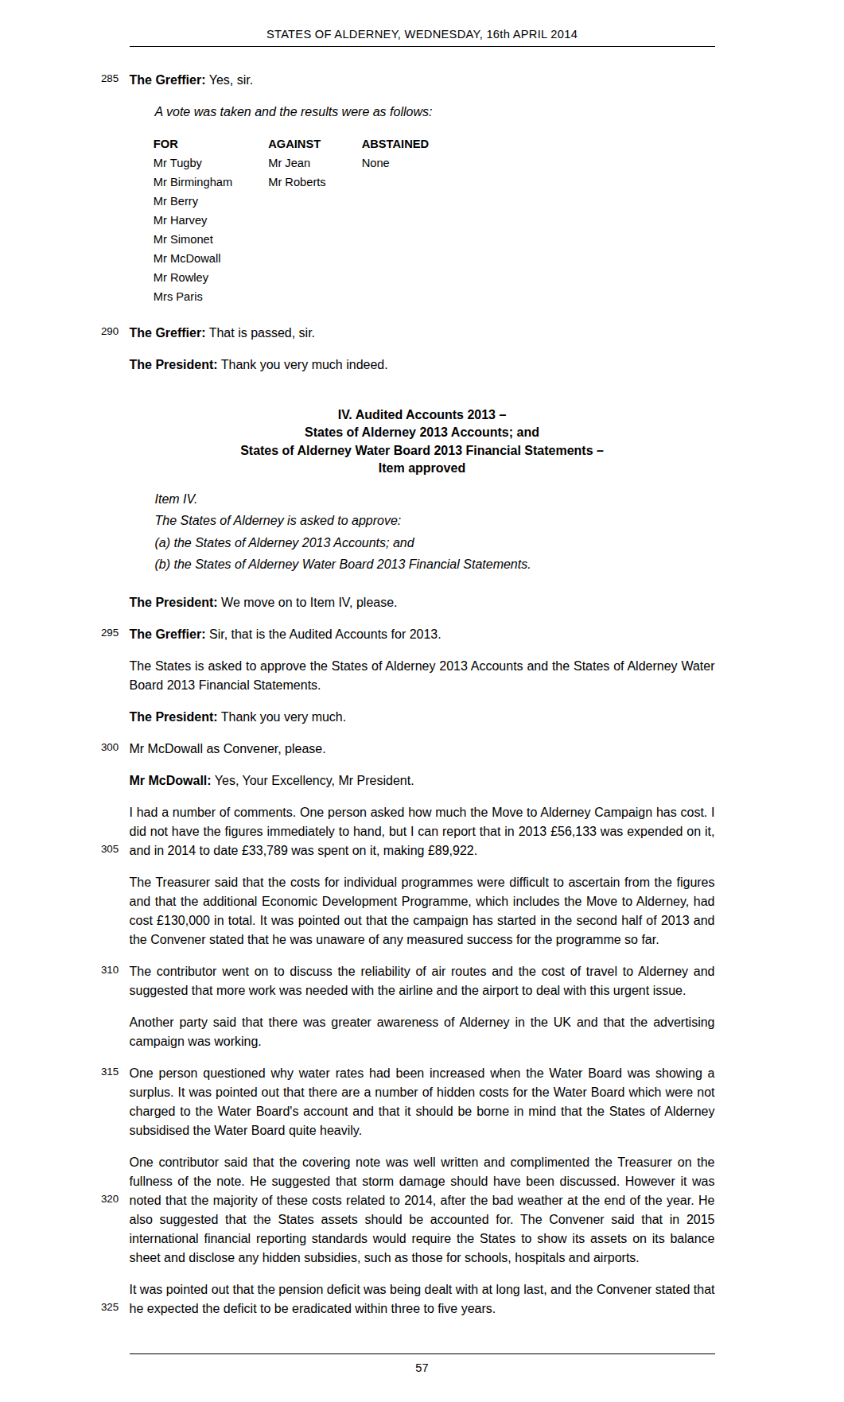STATES OF ALDERNEY, WEDNESDAY, 16th APRIL 2014
285 The Greffier: Yes, sir.
A vote was taken and the results were as follows:
| FOR | AGAINST | ABSTAINED |
| --- | --- | --- |
| Mr Tugby | Mr Jean | None |
| Mr Birmingham | Mr Roberts | |
| Mr Berry | | |
| Mr Harvey | | |
| Mr Simonet | | |
| Mr McDowall | | |
| Mr Rowley | | |
| Mrs Paris | | |
290 The Greffier: That is passed, sir.
The President: Thank you very much indeed.
IV. Audited Accounts 2013 –
States of Alderney 2013 Accounts; and
States of Alderney Water Board 2013 Financial Statements –
Item approved
Item IV.
The States of Alderney is asked to approve:
(a) the States of Alderney 2013 Accounts; and
(b) the States of Alderney Water Board 2013 Financial Statements.
The President: We move on to Item IV, please.
295 The Greffier: Sir, that is the Audited Accounts for 2013.
The States is asked to approve the States of Alderney 2013 Accounts and the States of Alderney Water Board 2013 Financial Statements.
The President: Thank you very much.
300 Mr McDowall as Convener, please.
Mr McDowall: Yes, Your Excellency, Mr President.
I had a number of comments. One person asked how much the Move to Alderney Campaign has cost. I did not have the figures immediately to hand, but I can report that in 2013 £56,133 was expended on it, and 305 in 2014 to date £33,789 was spent on it, making £89,922.
The Treasurer said that the costs for individual programmes were difficult to ascertain from the figures and that the additional Economic Development Programme, which includes the Move to Alderney, had cost £130,000 in total. It was pointed out that the campaign has started in the second half of 2013 and the Convener stated that he was unaware of any measured success for the programme so far.
310 The contributor went on to discuss the reliability of air routes and the cost of travel to Alderney and suggested that more work was needed with the airline and the airport to deal with this urgent issue.
Another party said that there was greater awareness of Alderney in the UK and that the advertising campaign was working.
One person questioned why water rates had been increased when the Water Board was showing a 315 surplus. It was pointed out that there are a number of hidden costs for the Water Board which were not charged to the Water Board's account and that it should be borne in mind that the States of Alderney subsidised the Water Board quite heavily.
One contributor said that the covering note was well written and complimented the Treasurer on the fullness of the note. He suggested that storm damage should have been discussed. However it was noted 320 that the majority of these costs related to 2014, after the bad weather at the end of the year. He also suggested that the States assets should be accounted for. The Convener said that in 2015 international financial reporting standards would require the States to show its assets on its balance sheet and disclose any hidden subsidies, such as those for schools, hospitals and airports.
It was pointed out that the pension deficit was being dealt with at long last, and the Convener stated that 325 he expected the deficit to be eradicated within three to five years.
57